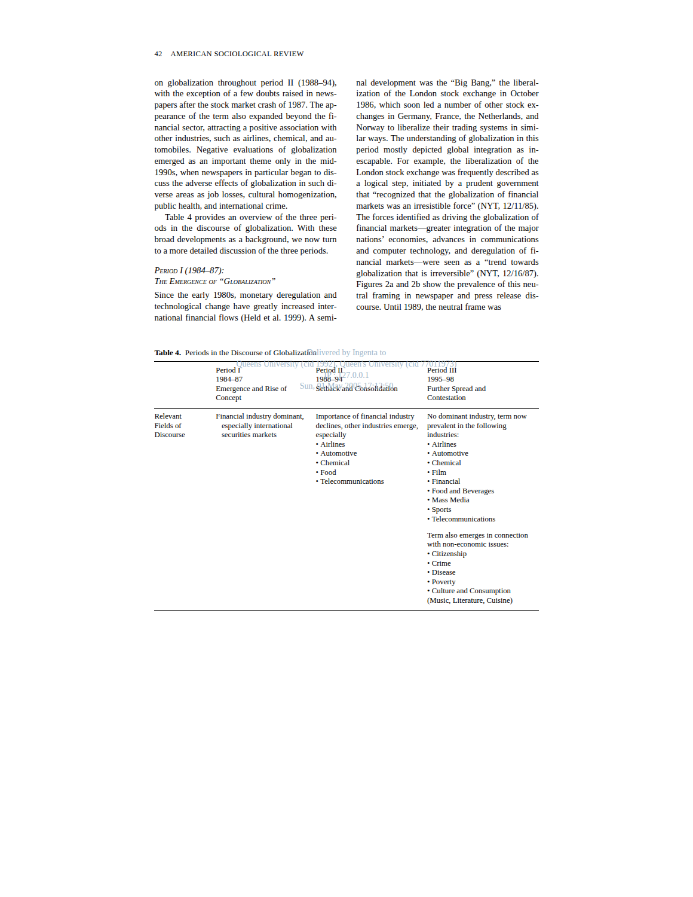42 AMERICAN SOCIOLOGICAL REVIEW
on globalization throughout period II (1988–94), with the exception of a few doubts raised in newspapers after the stock market crash of 1987. The appearance of the term also expanded beyond the financial sector, attracting a positive association with other industries, such as airlines, chemical, and automobiles. Negative evaluations of globalization emerged as an important theme only in the mid-1990s, when newspapers in particular began to discuss the adverse effects of globalization in such diverse areas as job losses, cultural homogenization, public health, and international crime.
Table 4 provides an overview of the three periods in the discourse of globalization. With these broad developments as a background, we now turn to a more detailed discussion of the three periods.
Period I (1984–87):
The Emergence of “Globalization”
Since the early 1980s, monetary deregulation and technological change have greatly increased international financial flows (Held et al. 1999). A seminal development was the “Big Bang,” the liberalization of the London stock exchange in October 1986, which soon led a number of other stock exchanges in Germany, France, the Netherlands, and Norway to liberalize their trading systems in similar ways. The understanding of globalization in this period mostly depicted global integration as inescapable. For example, the liberalization of the London stock exchange was frequently described as a logical step, initiated by a prudent government that “recognized that the globalization of financial markets was an irresistible force” (NYT, 12/11/85). The forces identified as driving the globalization of financial markets—greater integration of the major nations’ economies, advances in communications and computer technology, and deregulation of financial markets—were seen as a “trend towards globalization that is irreversible” (NYT, 12/16/87). Figures 2a and 2b show the prevalence of this neutral framing in newspaper and press release discourse. Until 1989, the neutral frame was
Delivered by Ingenta to
Queens University (cid 1992), Queen's University (cid 77011973)
IP : 127.0.0.1
Sun, 01 May 2005 17:12:50
Table 4. Periods in the Discourse of Globalization
| | Period I 1984–87 Emergence and Rise of Concept | Period II 1988–94 Setback and Consolidation | Period III 1995–98 Further Spread and Contestation |
| --- | --- | --- | --- |
| Relevant Fields of Discourse | Financial industry dominant, especially international securities markets | Importance of financial industry declines, other industries emerge, especially Airlines Automotive Chemical Food Telecommunications | No dominant industry, term now prevalent in the following industries: Airlines Automotive Chemical Film Financial Food and Beverages Mass Media Sports Telecommunications Term also emerges in connection with non-economic issues: Citizenship Crime Disease Poverty Culture and Consumption (Music, Literature, Cuisine) |